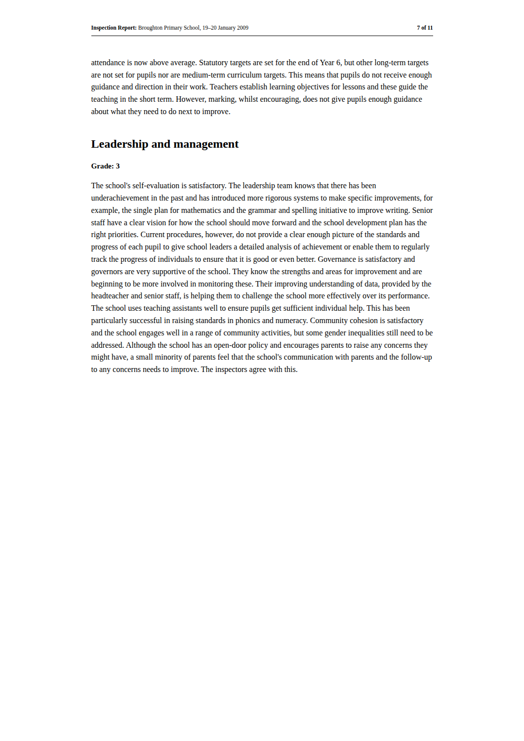Inspection Report: Broughton Primary School, 19–20 January 2009
7 of 11
attendance is now above average. Statutory targets are set for the end of Year 6, but other long-term targets are not set for pupils nor are medium-term curriculum targets. This means that pupils do not receive enough guidance and direction in their work. Teachers establish learning objectives for lessons and these guide the teaching in the short term. However, marking, whilst encouraging, does not give pupils enough guidance about what they need to do next to improve.
Leadership and management
Grade: 3
The school's self-evaluation is satisfactory. The leadership team knows that there has been underachievement in the past and has introduced more rigorous systems to make specific improvements, for example, the single plan for mathematics and the grammar and spelling initiative to improve writing. Senior staff have a clear vision for how the school should move forward and the school development plan has the right priorities. Current procedures, however, do not provide a clear enough picture of the standards and progress of each pupil to give school leaders a detailed analysis of achievement or enable them to regularly track the progress of individuals to ensure that it is good or even better. Governance is satisfactory and governors are very supportive of the school. They know the strengths and areas for improvement and are beginning to be more involved in monitoring these. Their improving understanding of data, provided by the headteacher and senior staff, is helping them to challenge the school more effectively over its performance. The school uses teaching assistants well to ensure pupils get sufficient individual help. This has been particularly successful in raising standards in phonics and numeracy. Community cohesion is satisfactory and the school engages well in a range of community activities, but some gender inequalities still need to be addressed. Although the school has an open-door policy and encourages parents to raise any concerns they might have, a small minority of parents feel that the school's communication with parents and the follow-up to any concerns needs to improve. The inspectors agree with this.